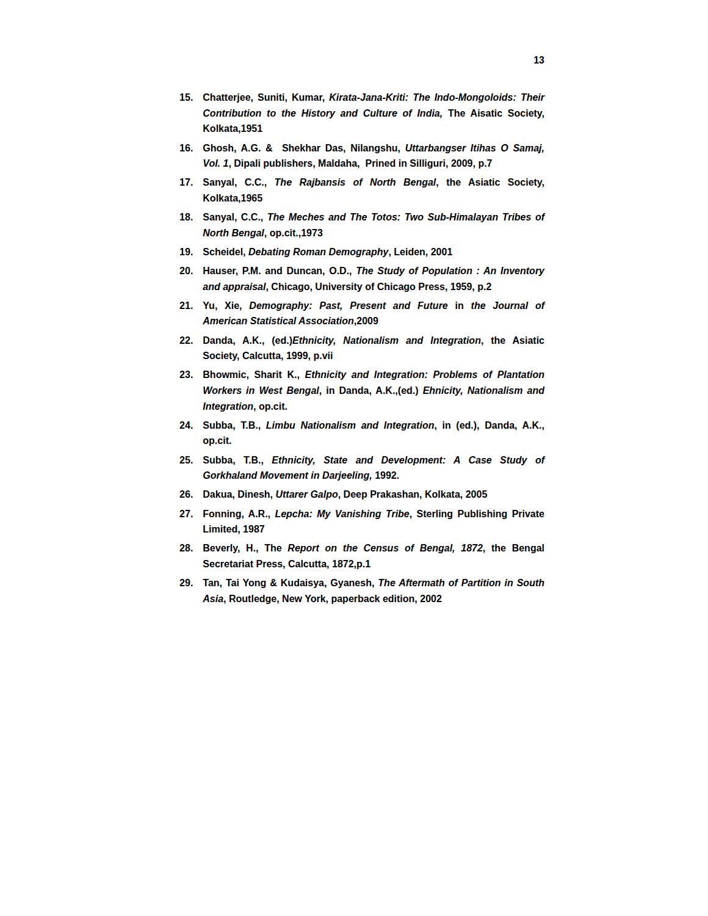13
Chatterjee, Suniti, Kumar, Kirata-Jana-Kriti: The Indo-Mongoloids: Their Contribution to the History and Culture of India, The Aisatic Society, Kolkata,1951
Ghosh, A.G. & Shekhar Das, Nilangshu, Uttarbangser Itihas O Samaj, Vol. 1, Dipali publishers, Maldaha, Prined in Silliguri, 2009, p.7
Sanyal, C.C., The Rajbansis of North Bengal, the Asiatic Society, Kolkata,1965
Sanyal, C.C., The Meches and The Totos: Two Sub-Himalayan Tribes of North Bengal, op.cit.,1973
Scheidel, Debating Roman Demography, Leiden, 2001
Hauser, P.M. and Duncan, O.D., The Study of Population : An Inventory and appraisal, Chicago, University of Chicago Press, 1959, p.2
Yu, Xie, Demography: Past, Present and Future in the Journal of American Statistical Association,2009
Danda, A.K., (ed.)Ethnicity, Nationalism and Integration, the Asiatic Society, Calcutta, 1999, p.vii
Bhowmic, Sharit K., Ethnicity and Integration: Problems of Plantation Workers in West Bengal, in Danda, A.K.,(ed.) Ehnicity, Nationalism and Integration, op.cit.
Subba, T.B., Limbu Nationalism and Integration, in (ed.), Danda, A.K., op.cit.
Subba, T.B., Ethnicity, State and Development: A Case Study of Gorkhaland Movement in Darjeeling, 1992.
Dakua, Dinesh, Uttarer Galpo, Deep Prakashan, Kolkata, 2005
Fonning, A.R., Lepcha: My Vanishing Tribe, Sterling Publishing Private Limited, 1987
Beverly, H., The Report on the Census of Bengal, 1872, the Bengal Secretariat Press, Calcutta, 1872,p.1
Tan, Tai Yong & Kudaisya, Gyanesh, The Aftermath of Partition in South Asia, Routledge, New York, paperback edition, 2002